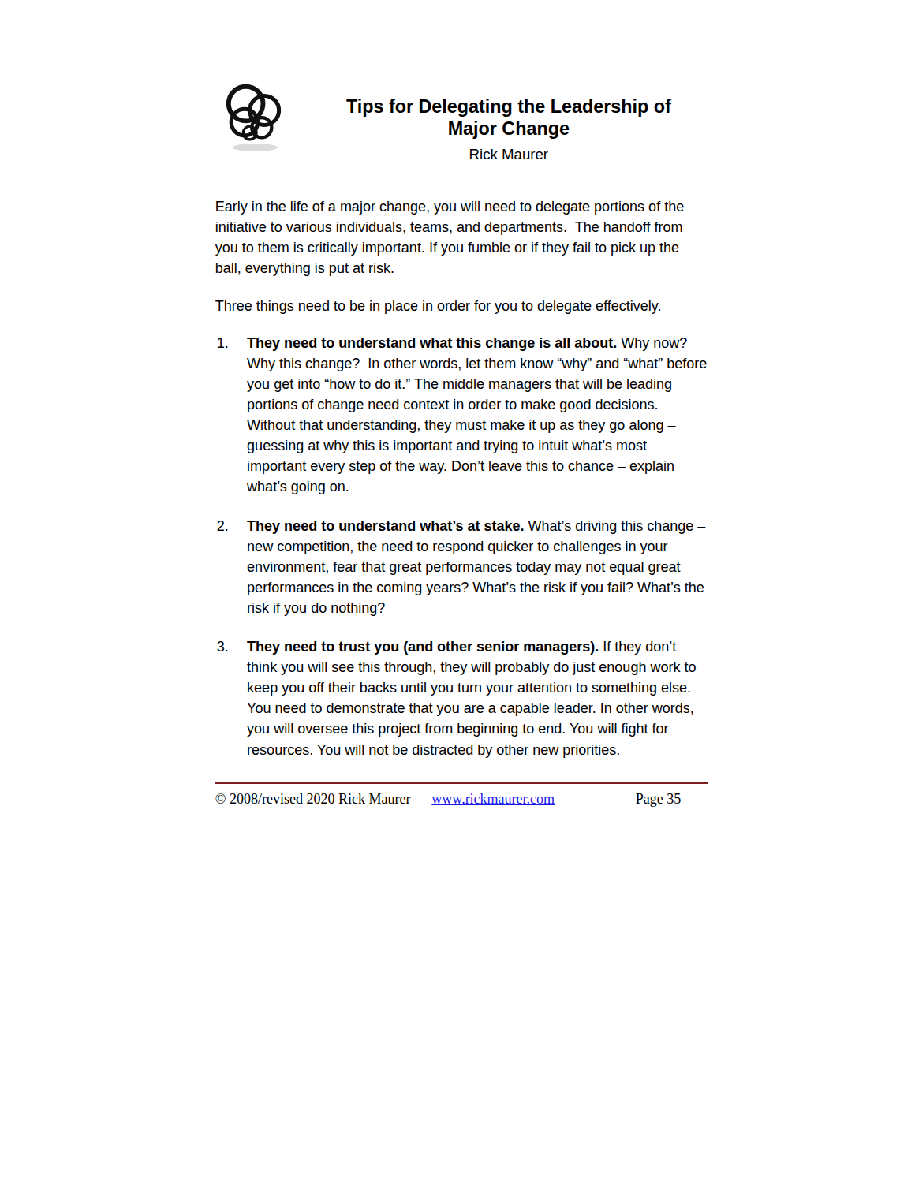Tips for Delegating the Leadership of Major Change
Rick Maurer
Early in the life of a major change, you will need to delegate portions of the initiative to various individuals, teams, and departments. The handoff from you to them is critically important. If you fumble or if they fail to pick up the ball, everything is put at risk.
Three things need to be in place in order for you to delegate effectively.
They need to understand what this change is all about. Why now? Why this change? In other words, let them know “why” and “what” before you get into “how to do it.” The middle managers that will be leading portions of change need context in order to make good decisions. Without that understanding, they must make it up as they go along – guessing at why this is important and trying to intuit what’s most important every step of the way. Don’t leave this to chance – explain what’s going on.
They need to understand what’s at stake. What’s driving this change – new competition, the need to respond quicker to challenges in your environment, fear that great performances today may not equal great performances in the coming years? What’s the risk if you fail? What’s the risk if you do nothing?
They need to trust you (and other senior managers). If they don’t think you will see this through, they will probably do just enough work to keep you off their backs until you turn your attention to something else. You need to demonstrate that you are a capable leader. In other words, you will oversee this project from beginning to end. You will fight for resources. You will not be distracted by other new priorities.
© 2008/revised 2020 Rick Maurer www.rickmaurer.com Page 35